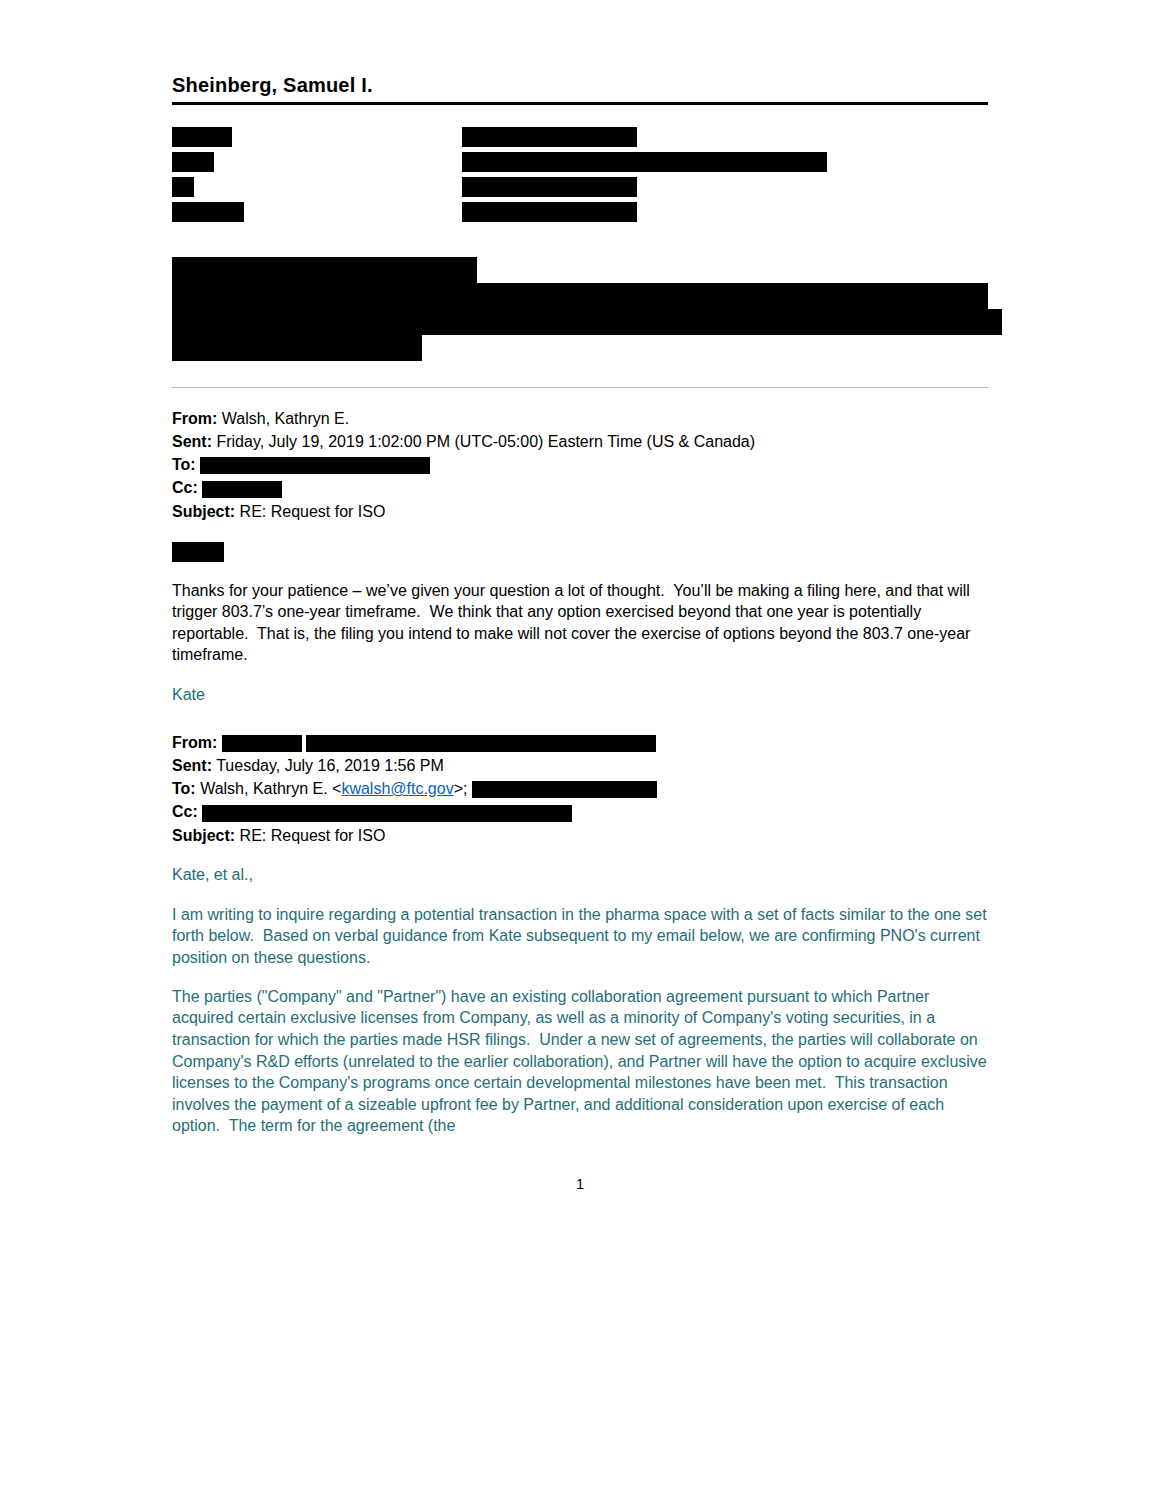Sheinberg, Samuel I.
From: Walsh, Kathryn E.
Sent: Friday, July 19, 2019 1:02:00 PM (UTC-05:00) Eastern Time (US & Canada)
To:
Cc:
Subject: RE: Request for ISO
Thanks for your patience – we’ve given your question a lot of thought. You’ll be making a filing here, and that will trigger 803.7’s one-year timeframe. We think that any option exercised beyond that one year is potentially reportable. That is, the filing you intend to make will not cover the exercise of options beyond the 803.7 one-year timeframe.
Kate
From:
Sent: Tuesday, July 16, 2019 1:56 PM
To: Walsh, Kathryn E. <kwalsh@ftc.gov>;
Cc:
Subject: RE: Request for ISO
Kate, et al.,
I am writing to inquire regarding a potential transaction in the pharma space with a set of facts similar to the one set forth below. Based on verbal guidance from Kate subsequent to my email below, we are confirming PNO's current position on these questions.
The parties ("Company" and "Partner") have an existing collaboration agreement pursuant to which Partner acquired certain exclusive licenses from Company, as well as a minority of Company's voting securities, in a transaction for which the parties made HSR filings. Under a new set of agreements, the parties will collaborate on Company's R&D efforts (unrelated to the earlier collaboration), and Partner will have the option to acquire exclusive licenses to the Company's programs once certain developmental milestones have been met. This transaction involves the payment of a sizeable upfront fee by Partner, and additional consideration upon exercise of each option. The term for the agreement (the
1